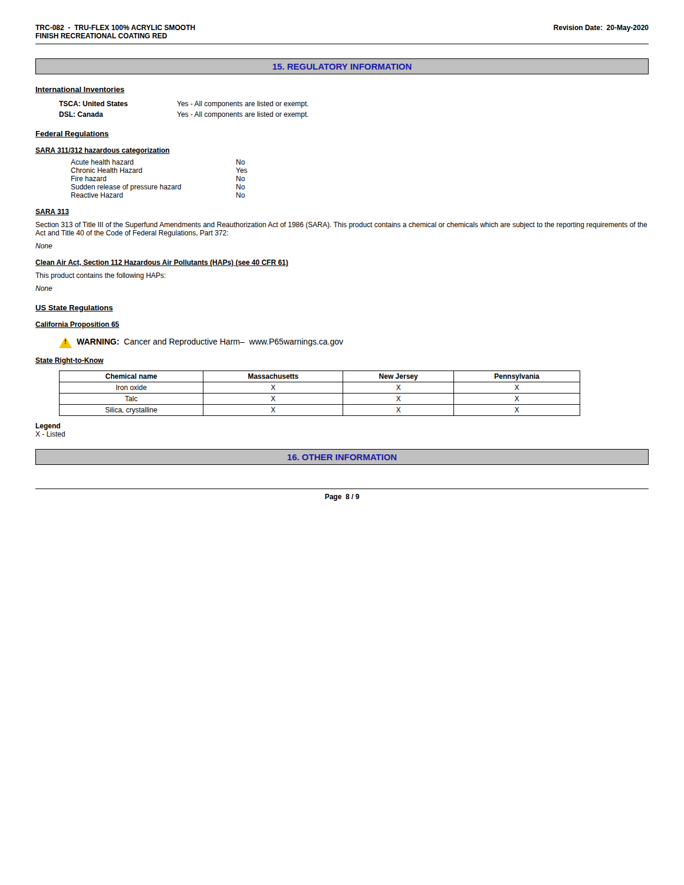TRC-082 - TRU-FLEX 100% ACRYLIC SMOOTH
FINISH RECREATIONAL COATING RED
Revision Date: 20-May-2020
15. REGULATORY INFORMATION
International Inventories
TSCA: United States Yes - All components are listed or exempt.
DSL: Canada Yes - All components are listed or exempt.
Federal Regulations
SARA 311/312 hazardous categorization
Acute health hazard No
Chronic Health Hazard Yes
Fire hazard No
Sudden release of pressure hazard No
Reactive Hazard No
SARA 313
Section 313 of Title III of the Superfund Amendments and Reauthorization Act of 1986 (SARA). This product contains a chemical or chemicals which are subject to the reporting requirements of the Act and Title 40 of the Code of Federal Regulations, Part 372:
None
Clean Air Act, Section 112 Hazardous Air Pollutants (HAPs) (see 40 CFR 61)
This product contains the following HAPs:
None
US State Regulations
California Proposition 65
WARNING: Cancer and Reproductive Harm– www.P65warnings.ca.gov
State Right-to-Know
| Chemical name | Massachusetts | New Jersey | Pennsylvania |
| --- | --- | --- | --- |
| Iron oxide | X | X | X |
| Talc | X | X | X |
| Silica, crystalline | X | X | X |
Legend
X - Listed
16. OTHER INFORMATION
Page 8 / 9